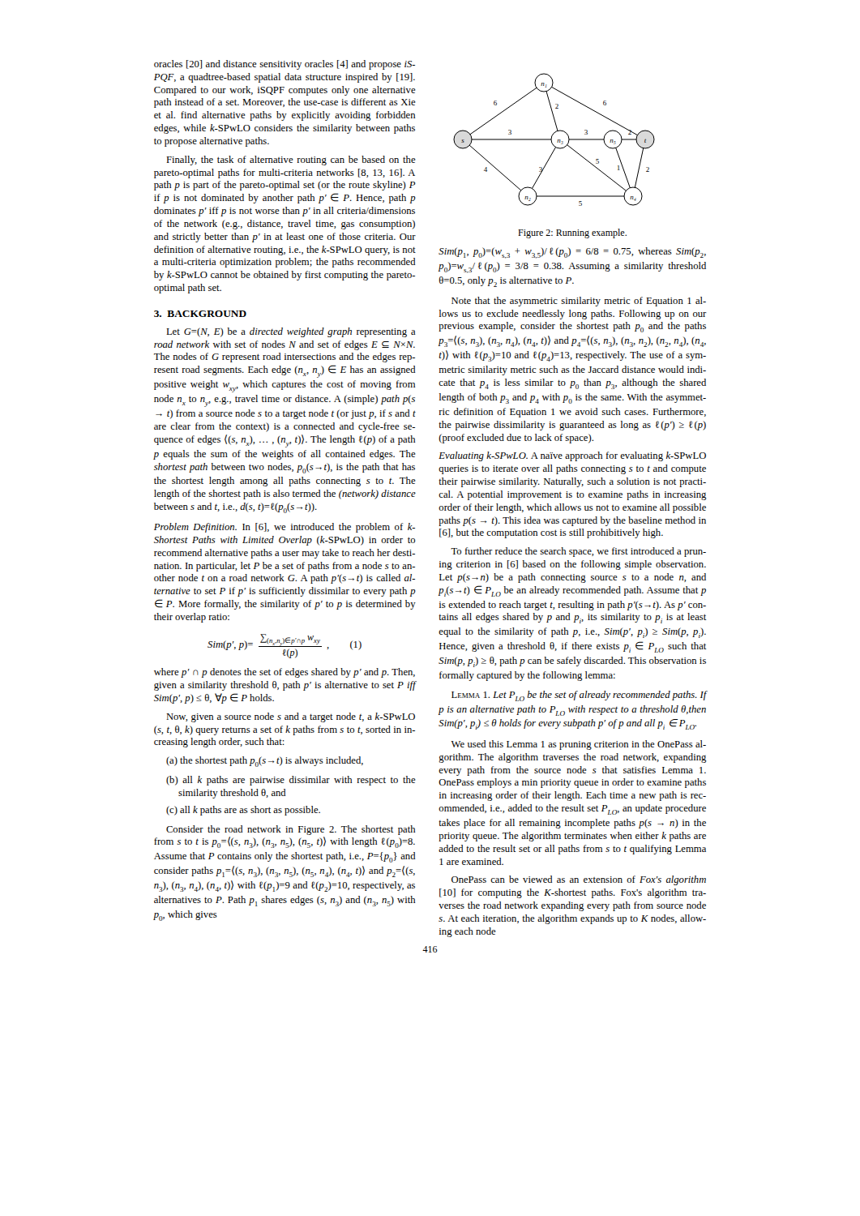oracles [20] and distance sensitivity oracles [4] and propose iSPQF, a quadtree-based spatial data structure inspired by [19]. Compared to our work, iSQPF computes only one alternative path instead of a set. Moreover, the use-case is different as Xie et al. find alternative paths by explicitly avoiding forbidden edges, while k-SPwLO considers the similarity between paths to propose alternative paths.
Finally, the task of alternative routing can be based on the pareto-optimal paths for multi-criteria networks [8, 13, 16]. A path p is part of the pareto-optimal set (or the route skyline) P if p is not dominated by another path p′ ∈ P. Hence, path p dominates p′ iff p is not worse than p′ in all criteria/dimensions of the network (e.g., distance, travel time, gas consumption) and strictly better than p′ in at least one of those criteria. Our definition of alternative routing, i.e., the k-SPwLO query, is not a multi-criteria optimization problem; the paths recommended by k-SPwLO cannot be obtained by first computing the pareto-optimal path set.
3. BACKGROUND
Let G=(N, E) be a directed weighted graph representing a road network with set of nodes N and set of edges E ⊆ N×N. The nodes of G represent road intersections and the edges represent road segments. Each edge (nx, ny) ∈ E has an assigned positive weight wxy, which captures the cost of moving from node nx to ny, e.g., travel time or distance. A (simple) path p(s → t) from a source node s to a target node t (or just p, if s and t are clear from the context) is a connected and cycle-free sequence of edges ⟨(s, nx), … , (ny, t)⟩. The length ℓ(p) of a path p equals the sum of the weights of all contained edges. The shortest path between two nodes, p0(s→t), is the path that has the shortest length among all paths connecting s to t. The length of the shortest path is also termed the (network) distance between s and t, i.e., d(s, t)=ℓ(p0(s→t)).
Problem Definition. In [6], we introduced the problem of k-Shortest Paths with Limited Overlap (k-SPwLO) in order to recommend alternative paths a user may take to reach her destination. In particular, let P be a set of paths from a node s to another node t on a road network G. A path p′(s→t) is called alternative to set P if p′ is sufficiently dissimilar to every path p ∈ P. More formally, the similarity of p′ to p is determined by their overlap ratio:
Sim(p′, p)= ∑(nx,ny)∈p′∩p wxy ℓ(p) , (1)
where p′ ∩ p denotes the set of edges shared by p′ and p. Then, given a similarity threshold θ, path p′ is alternative to set P iff Sim(p′, p) ≤ θ, ∀p ∈ P holds.
Now, given a source node s and a target node t, a k-SPwLO (s, t, θ, k) query returns a set of k paths from s to t, sorted in increasing length order, such that:
(a) the shortest path p0(s→t) is always included,
(b) all k paths are pairwise dissimilar with respect to the similarity threshold θ, and
(c) all k paths are as short as possible.
Consider the road network in Figure 2. The shortest path from s to t is p0=⟨(s, n3), (n3, n5), (n5, t)⟩ with length ℓ(p0)=8. Assume that P contains only the shortest path, i.e., P={p0} and consider paths p1=⟨(s, n3), (n3, n5), (n5, n4), (n4, t)⟩ and p2=⟨(s, n3), (n3, n4), (n4, t)⟩ with ℓ(p1)=9 and ℓ(p2)=10, respectively, as alternatives to P. Path p1 shares edges (s, n3) and (n3, n5) with p0, which gives
6 6 2 3 3 2 4 3 5 5 1 2 s n₁ n₃ n₅ t n₂ n₄
Figure 2: Running example.
Sim(p1, p0)=(ws,3 + w3,5)/ℓ(p0) = 6/8 = 0.75, whereas Sim(p2, p0)=ws,3/ℓ(p0) = 3/8 = 0.38. Assuming a similarity threshold θ=0.5, only p2 is alternative to P.
Note that the asymmetric similarity metric of Equation 1 allows us to exclude needlessly long paths. Following up on our previous example, consider the shortest path p0 and the paths p3=⟨(s, n3), (n3, n4), (n4, t)⟩ and p4=⟨(s, n3), (n3, n2), (n2, n4), (n4, t)⟩ with ℓ(p3)=10 and ℓ(p4)=13, respectively. The use of a symmetric similarity metric such as the Jaccard distance would indicate that p4 is less similar to p0 than p3, although the shared length of both p3 and p4 with p0 is the same. With the asymmetric definition of Equation 1 we avoid such cases. Furthermore, the pairwise dissimilarity is guaranteed as long as ℓ(p′) ≥ ℓ(p) (proof excluded due to lack of space).
Evaluating k-SPwLO. A naïve approach for evaluating k-SPwLO queries is to iterate over all paths connecting s to t and compute their pairwise similarity. Naturally, such a solution is not practical. A potential improvement is to examine paths in increasing order of their length, which allows us not to examine all possible paths p(s → t). This idea was captured by the baseline method in [6], but the computation cost is still prohibitively high.
To further reduce the search space, we first introduced a pruning criterion in [6] based on the following simple observation. Let p(s→n) be a path connecting source s to a node n, and pi(s→t) ∈ PLO be an already recommended path. Assume that p is extended to reach target t, resulting in path p′(s→t). As p′ contains all edges shared by p and pi, its similarity to pi is at least equal to the similarity of path p, i.e., Sim(p′, pi) ≥ Sim(p, pi). Hence, given a threshold θ, if there exists pi ∈ PLO such that Sim(p, pi) ≥ θ, path p can be safely discarded. This observation is formally captured by the following lemma:
Lemma 1. Let PLO be the set of already recommended paths. If p is an alternative path to PLO with respect to a threshold θ,then Sim(p′, pi) ≤ θ holds for every subpath p′ of p and all pi ∈ PLO.
We used this Lemma 1 as pruning criterion in the OnePass algorithm. The algorithm traverses the road network, expanding every path from the source node s that satisfies Lemma 1. OnePass employs a min priority queue in order to examine paths in increasing order of their length. Each time a new path is recommended, i.e., added to the result set PLO, an update procedure takes place for all remaining incomplete paths p(s → n) in the priority queue. The algorithm terminates when either k paths are added to the result set or all paths from s to t qualifying Lemma 1 are examined.
OnePass can be viewed as an extension of Fox's algorithm [10] for computing the K-shortest paths. Fox's algorithm traverses the road network expanding every path from source node s. At each iteration, the algorithm expands up to K nodes, allowing each node
416